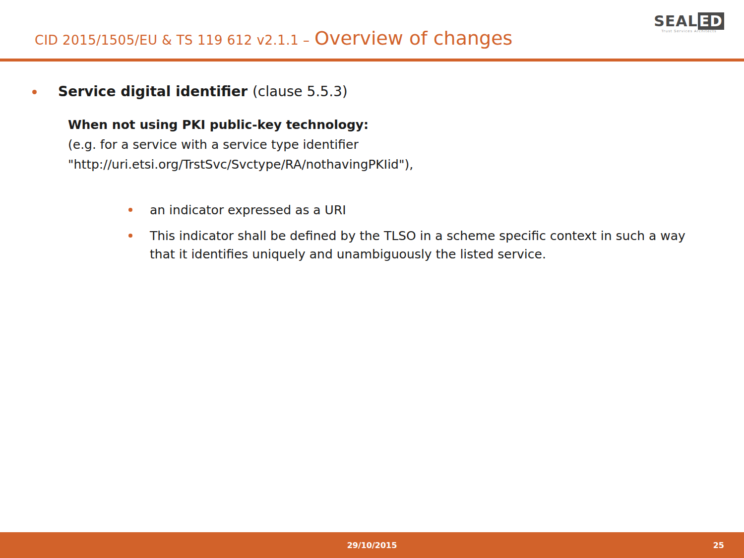SEALED
Trust Services Architects
CID 2015/1505/EU & TS 119 612 v2.1.1 – Overview of changes
Service digital identifier (clause 5.5.3)
When not using PKI public-key technology:
(e.g. for a service with a service type identifier
"http://uri.etsi.org/TrstSvc/Svctype/RA/nothavingPKIid"),
an indicator expressed as a URI
This indicator shall be defined by the TLSO in a scheme specific context in such a way that it identifies uniquely and unambiguously the listed service.
29/10/2015
25